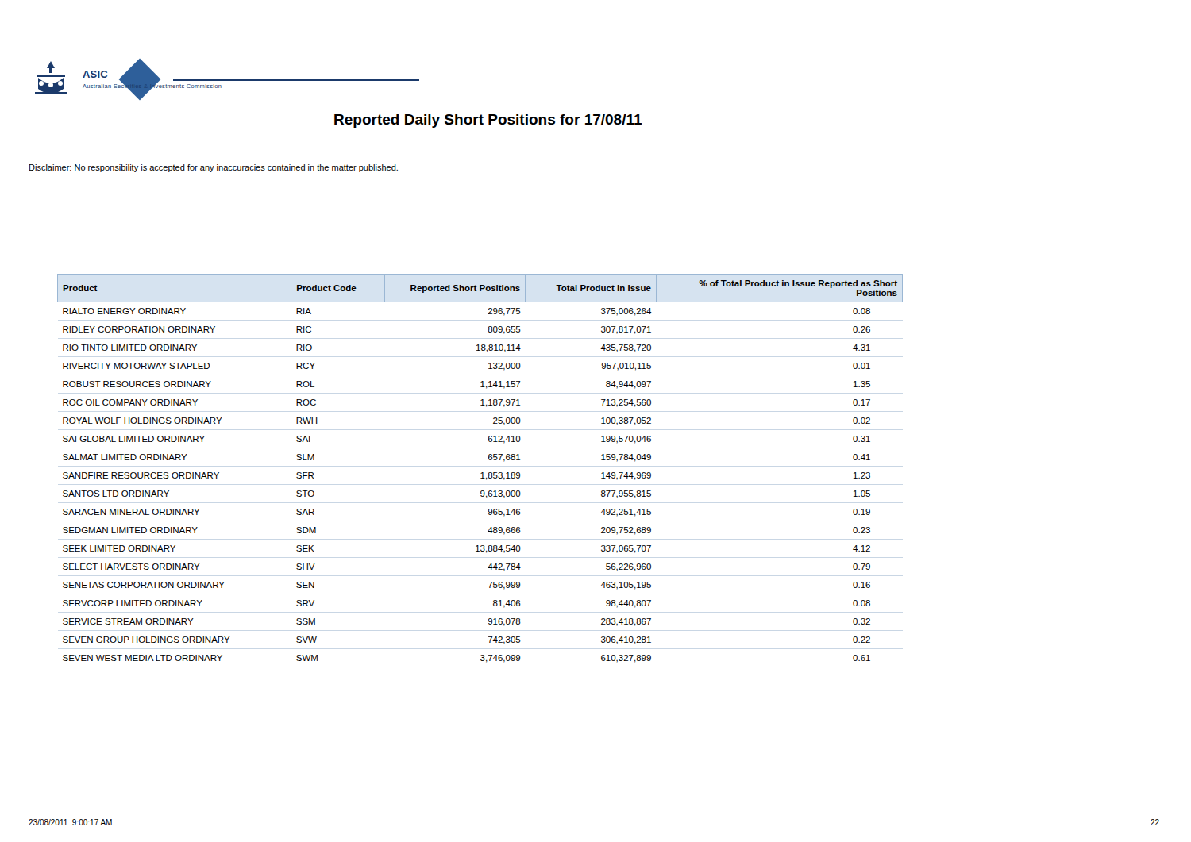ASIC
Australian Securities & Investments Commission
Reported Daily Short Positions for 17/08/11
Disclaimer: No responsibility is accepted for any inaccuracies contained in the matter published.
| Product | Product Code | Reported Short Positions | Total Product in Issue | % of Total Product in Issue Reported as Short Positions |
| --- | --- | --- | --- | --- |
| RIALTO ENERGY ORDINARY | RIA | 296,775 | 375,006,264 | 0.08 |
| RIDLEY CORPORATION ORDINARY | RIC | 809,655 | 307,817,071 | 0.26 |
| RIO TINTO LIMITED ORDINARY | RIO | 18,810,114 | 435,758,720 | 4.31 |
| RIVERCITY MOTORWAY STAPLED | RCY | 132,000 | 957,010,115 | 0.01 |
| ROBUST RESOURCES ORDINARY | ROL | 1,141,157 | 84,944,097 | 1.35 |
| ROC OIL COMPANY ORDINARY | ROC | 1,187,971 | 713,254,560 | 0.17 |
| ROYAL WOLF HOLDINGS ORDINARY | RWH | 25,000 | 100,387,052 | 0.02 |
| SAI GLOBAL LIMITED ORDINARY | SAI | 612,410 | 199,570,046 | 0.31 |
| SALMAT LIMITED ORDINARY | SLM | 657,681 | 159,784,049 | 0.41 |
| SANDFIRE RESOURCES ORDINARY | SFR | 1,853,189 | 149,744,969 | 1.23 |
| SANTOS LTD ORDINARY | STO | 9,613,000 | 877,955,815 | 1.05 |
| SARACEN MINERAL ORDINARY | SAR | 965,146 | 492,251,415 | 0.19 |
| SEDGMAN LIMITED ORDINARY | SDM | 489,666 | 209,752,689 | 0.23 |
| SEEK LIMITED ORDINARY | SEK | 13,884,540 | 337,065,707 | 4.12 |
| SELECT HARVESTS ORDINARY | SHV | 442,784 | 56,226,960 | 0.79 |
| SENETAS CORPORATION ORDINARY | SEN | 756,999 | 463,105,195 | 0.16 |
| SERVCORP LIMITED ORDINARY | SRV | 81,406 | 98,440,807 | 0.08 |
| SERVICE STREAM ORDINARY | SSM | 916,078 | 283,418,867 | 0.32 |
| SEVEN GROUP HOLDINGS ORDINARY | SVW | 742,305 | 306,410,281 | 0.22 |
| SEVEN WEST MEDIA LTD ORDINARY | SWM | 3,746,099 | 610,327,899 | 0.61 |
23/08/2011 9:00:17 AM
22